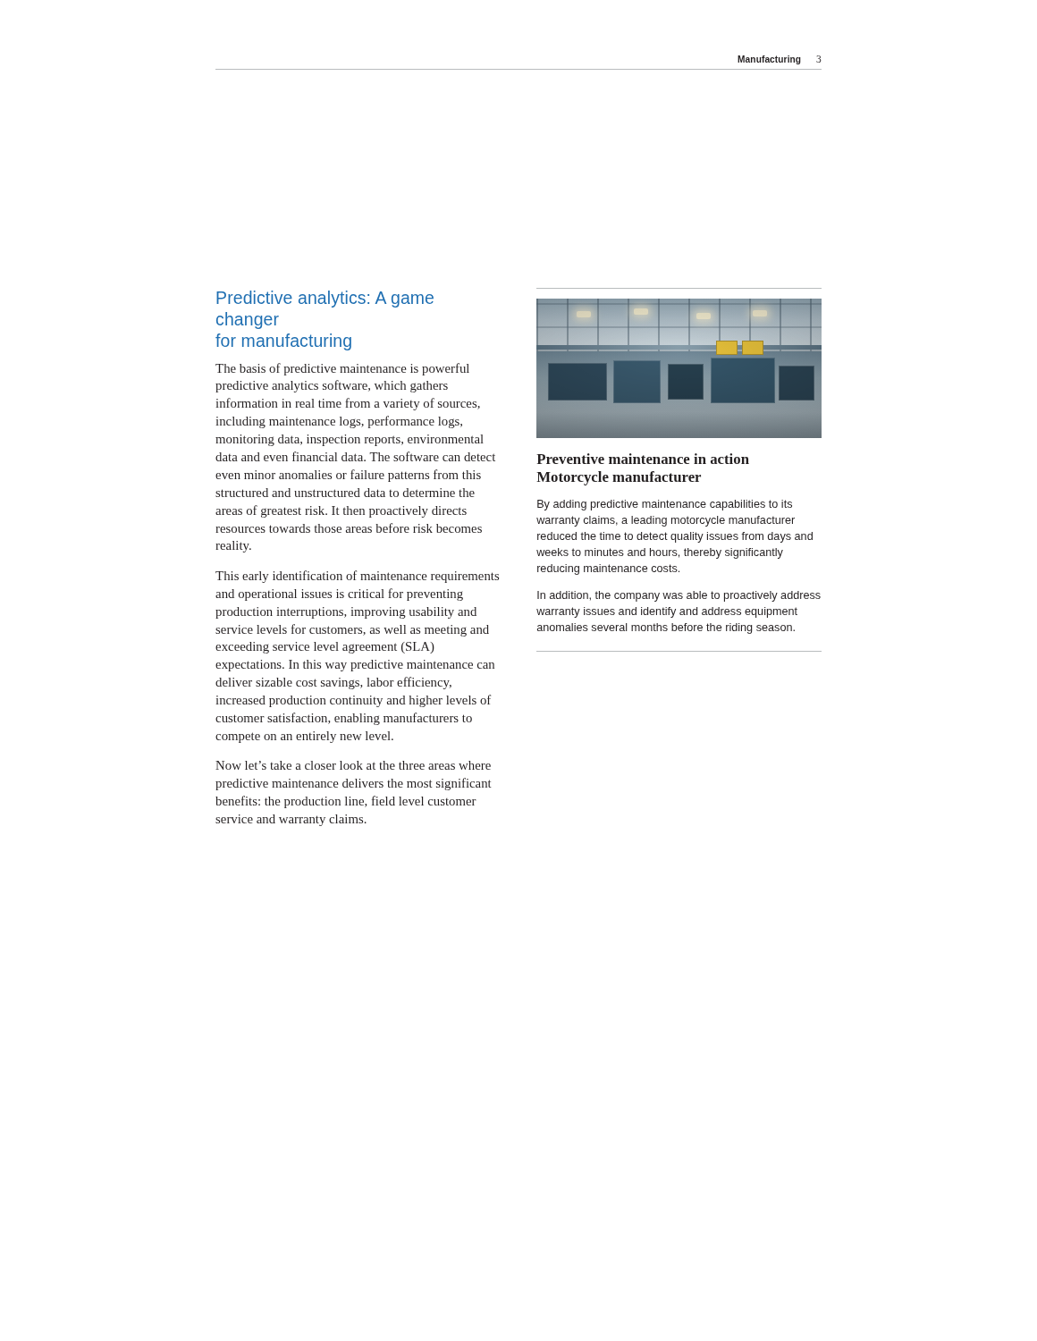Manufacturing 3
Predictive analytics: A game changer
for manufacturing
The basis of predictive maintenance is powerful predictive analytics software, which gathers information in real time from a variety of sources, including maintenance logs, performance logs, monitoring data, inspection reports, environmental data and even financial data. The software can detect even minor anomalies or failure patterns from this structured and unstructured data to determine the areas of greatest risk. It then proactively directs resources towards those areas before risk becomes reality.
This early identification of maintenance requirements and operational issues is critical for preventing production interruptions, improving usability and service levels for customers, as well as meeting and exceeding service level agreement (SLA) expectations. In this way predictive maintenance can deliver sizable cost savings, labor efficiency, increased production continuity and higher levels of customer satisfaction, enabling manufacturers to compete on an entirely new level.
Now let’s take a closer look at the three areas where predictive maintenance delivers the most significant benefits: the production line, field level customer service and warranty claims.
Preventive maintenance in actionMotorcycle manufacturer
By adding predictive maintenance capabilities to its warranty claims, a leading motorcycle manufacturer reduced the time to detect quality issues from days and weeks to minutes and hours, thereby significantly reducing maintenance costs.
In addition, the company was able to proactively address warranty issues and identify and address equipment anomalies several months before the riding season.